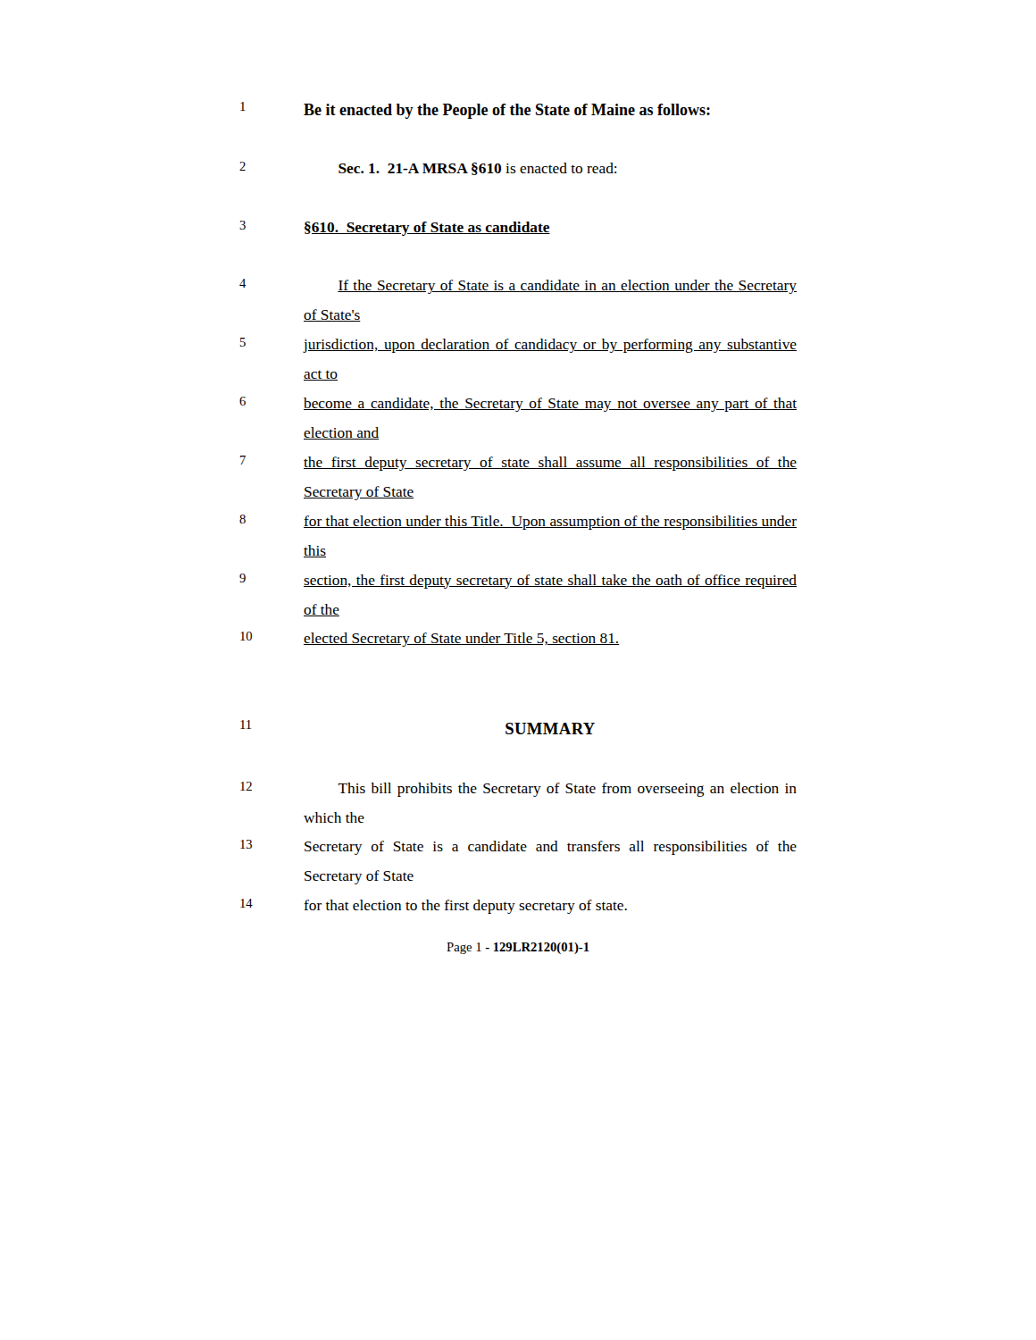1
Be it enacted by the People of the State of Maine as follows:
2
Sec. 1. 21-A MRSA §610 is enacted to read:
3
§610. Secretary of State as candidate
4
If the Secretary of State is a candidate in an election under the Secretary of State's
5
jurisdiction, upon declaration of candidacy or by performing any substantive act to
6
become a candidate, the Secretary of State may not oversee any part of that election and
7
the first deputy secretary of state shall assume all responsibilities of the Secretary of State
8
for that election under this Title. Upon assumption of the responsibilities under this
9
section, the first deputy secretary of state shall take the oath of office required of the
10
elected Secretary of State under Title 5, section 81.
11
SUMMARY
12
This bill prohibits the Secretary of State from overseeing an election in which the
13
Secretary of State is a candidate and transfers all responsibilities of the Secretary of State
14
for that election to the first deputy secretary of state.
Page 1 - 129LR2120(01)-1